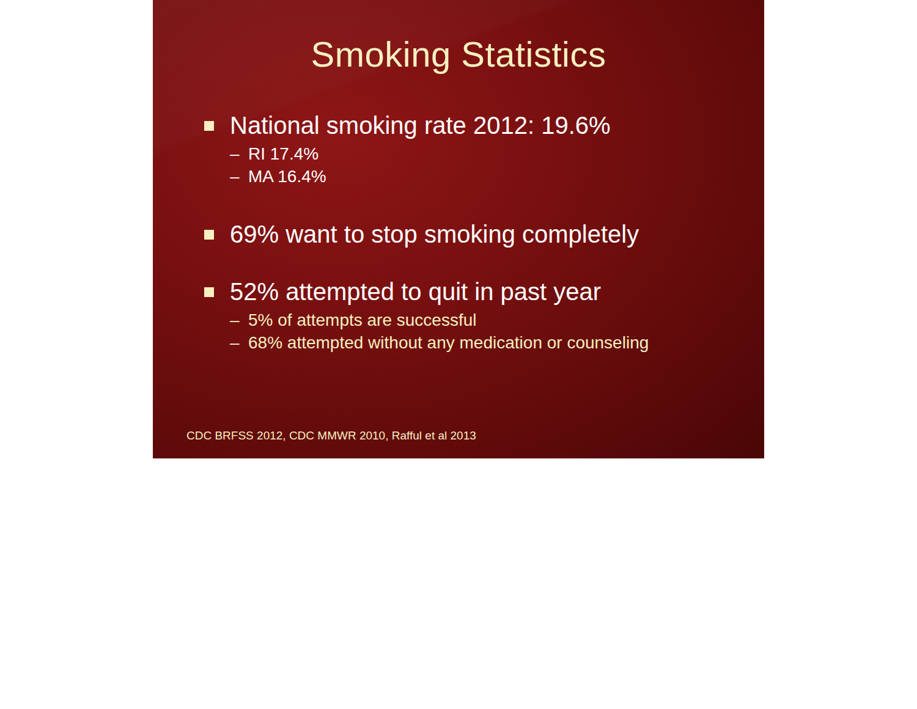Smoking Statistics
National smoking rate 2012: 19.6%
RI 17.4%
MA 16.4%
69% want to stop smoking completely
52% attempted to quit in past year
5% of attempts are successful
68% attempted without any medication or counseling
CDC BRFSS 2012, CDC MMWR 2010, Rafful et al 2013